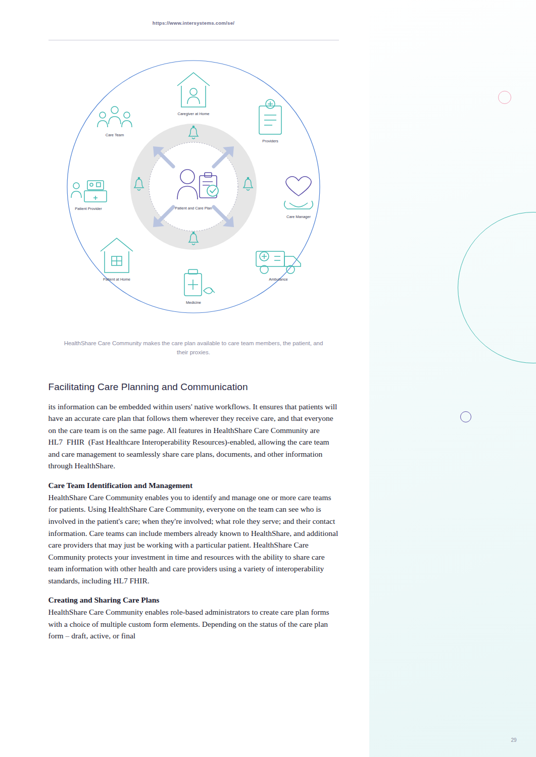https://www.intersystems.com/se/
Patient and Care Plan Caregiver at Home Care Team Providers Patient Provider Care Manager Patient at Home Medicine Ambulance
HealthShare Care Community makes the care plan available to care team members, the patient, and their proxies.
Facilitating Care Planning and Communication
its information can be embedded within users' native workflows. It ensures that patients will have an accurate care plan that follows them wherever they receive care, and that everyone on the care team is on the same page. All features in HealthShare Care Community are HL7 FHIR (Fast Healthcare Interoperability Resources)-enabled, allowing the care team and care management to seamlessly share care plans, documents, and other information through HealthShare.
Care Team Identification and Management
HealthShare Care Community enables you to identify and manage one or more care teams for patients. Using HealthShare Care Community, everyone on the team can see who is involved in the patient's care; when they're involved; what role they serve; and their contact information. Care teams can include members already known to HealthShare, and additional care providers that may just be working with a particular patient. HealthShare Care Community protects your investment in time and resources with the ability to share care team information with other health and care providers using a variety of interoperability standards, including HL7 FHIR.
Creating and Sharing Care Plans
HealthShare Care Community enables role-based administrators to create care plan forms with a choice of multiple custom form elements. Depending on the status of the care plan form – draft, active, or final
29